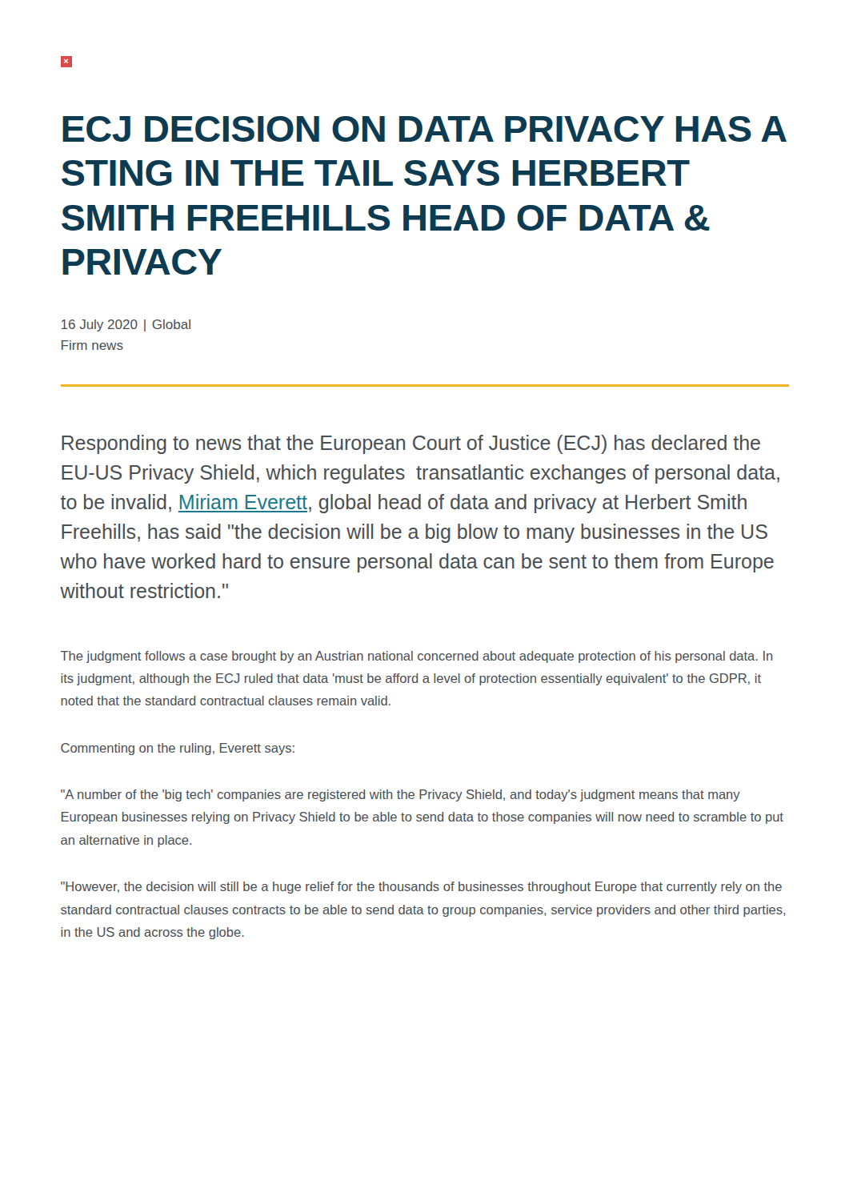ECJ decision on data privacy has a sting in the tail says Herbert Smith Freehills head of Data & Privacy
16 July 2020 | Global
Firm news
Responding to news that the European Court of Justice (ECJ) has declared the EU-US Privacy Shield, which regulates transatlantic exchanges of personal data, to be invalid, Miriam Everett, global head of data and privacy at Herbert Smith Freehills, has said "the decision will be a big blow to many businesses in the US who have worked hard to ensure personal data can be sent to them from Europe without restriction."
The judgment follows a case brought by an Austrian national concerned about adequate protection of his personal data. In its judgment, although the ECJ ruled that data 'must be afford a level of protection essentially equivalent' to the GDPR, it noted that the standard contractual clauses remain valid.
Commenting on the ruling, Everett says:
"A number of the 'big tech' companies are registered with the Privacy Shield, and today's judgment means that many European businesses relying on Privacy Shield to be able to send data to those companies will now need to scramble to put an alternative in place.
"However, the decision will still be a huge relief for the thousands of businesses throughout Europe that currently rely on the standard contractual clauses contracts to be able to send data to group companies, service providers and other third parties, in the US and across the globe.